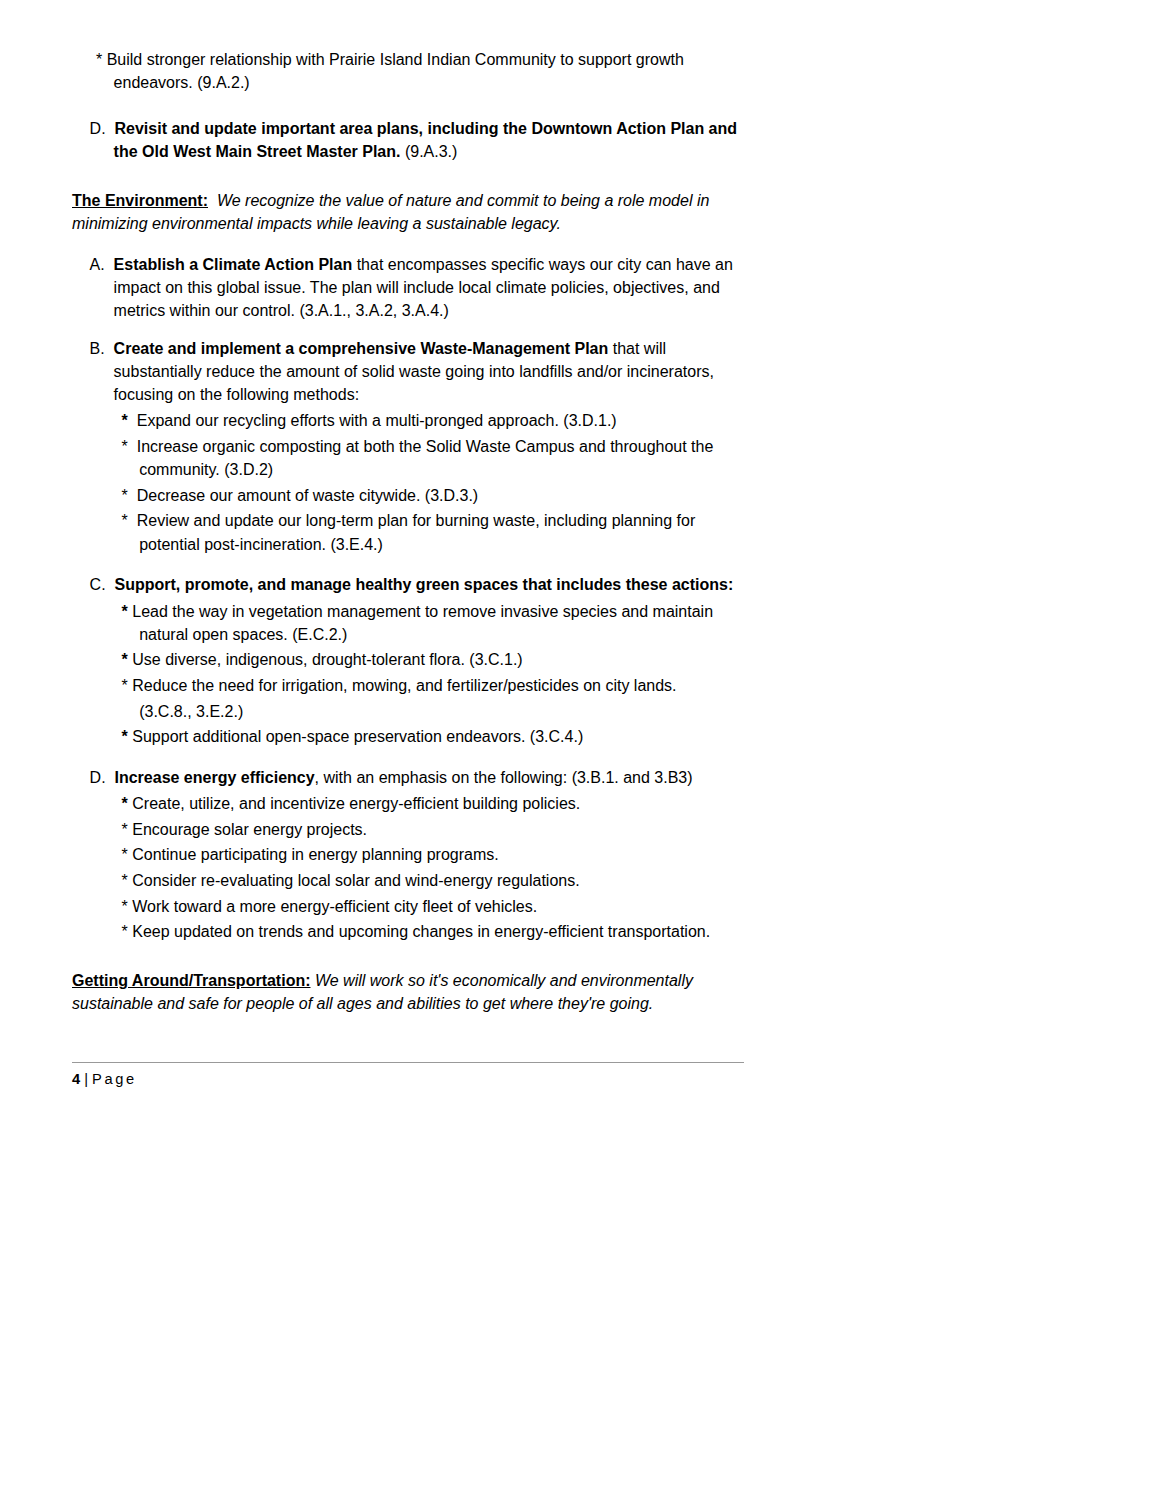* Build stronger relationship with Prairie Island Indian Community to support growth endeavors. (9.A.2.)
D. Revisit and update important area plans, including the Downtown Action Plan and the Old West Main Street Master Plan. (9.A.3.)
The Environment: We recognize the value of nature and commit to being a role model in minimizing environmental impacts while leaving a sustainable legacy.
A. Establish a Climate Action Plan that encompasses specific ways our city can have an impact on this global issue. The plan will include local climate policies, objectives, and metrics within our control. (3.A.1., 3.A.2, 3.A.4.)
B. Create and implement a comprehensive Waste-Management Plan that will substantially reduce the amount of solid waste going into landfills and/or incinerators, focusing on the following methods:
* Expand our recycling efforts with a multi-pronged approach. (3.D.1.)
* Increase organic composting at both the Solid Waste Campus and throughout the community. (3.D.2)
* Decrease our amount of waste citywide. (3.D.3.)
* Review and update our long-term plan for burning waste, including planning for potential post-incineration. (3.E.4.)
C. Support, promote, and manage healthy green spaces that includes these actions:
* Lead the way in vegetation management to remove invasive species and maintain natural open spaces. (E.C.2.)
* Use diverse, indigenous, drought-tolerant flora. (3.C.1.)
* Reduce the need for irrigation, mowing, and fertilizer/pesticides on city lands.
(3.C.8., 3.E.2.)
* Support additional open-space preservation endeavors. (3.C.4.)
D. Increase energy efficiency, with an emphasis on the following: (3.B.1. and 3.B3)
* Create, utilize, and incentivize energy-efficient building policies.
* Encourage solar energy projects.
* Continue participating in energy planning programs.
* Consider re-evaluating local solar and wind-energy regulations.
* Work toward a more energy-efficient city fleet of vehicles.
* Keep updated on trends and upcoming changes in energy-efficient transportation.
Getting Around/Transportation: We will work so it's economically and environmentally sustainable and safe for people of all ages and abilities to get where they're going.
4 | Page